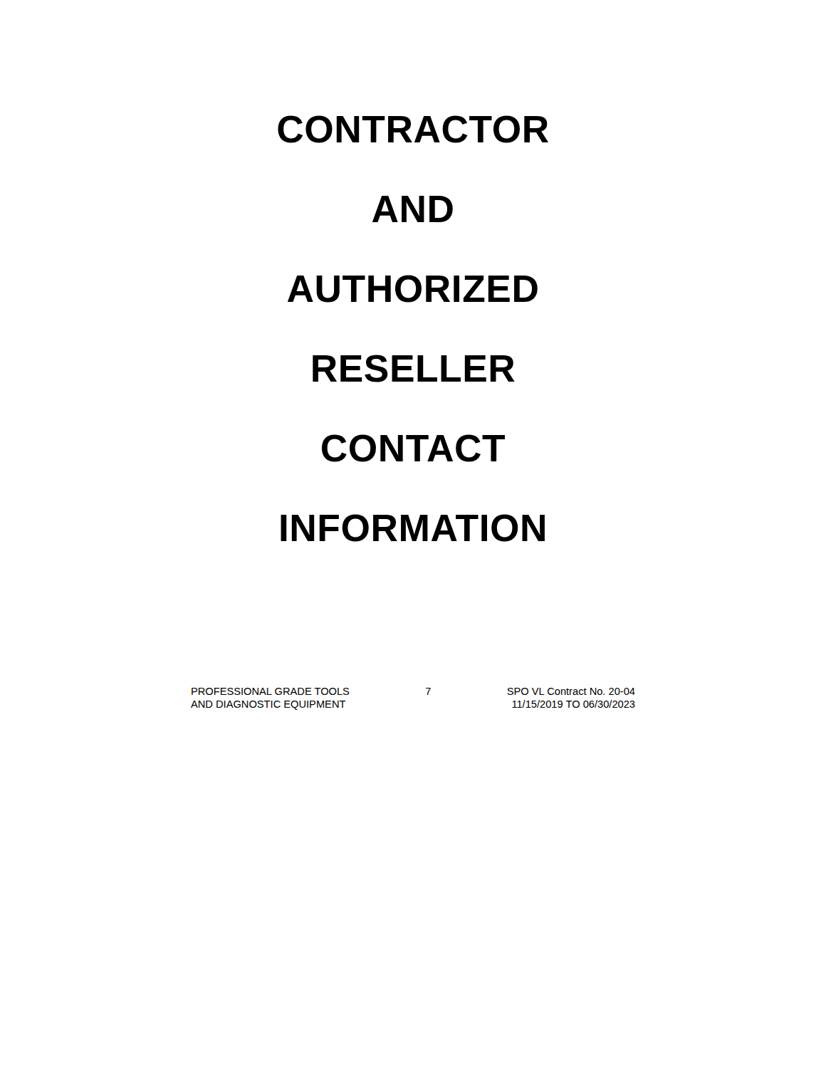CONTRACTOR
AND
AUTHORIZED
RESELLER
CONTACT
INFORMATION
PROFESSIONAL GRADE TOOLS
AND DIAGNOSTIC EQUIPMENT
7
SPO VL Contract No. 20-04
11/15/2019 TO 06/30/2023